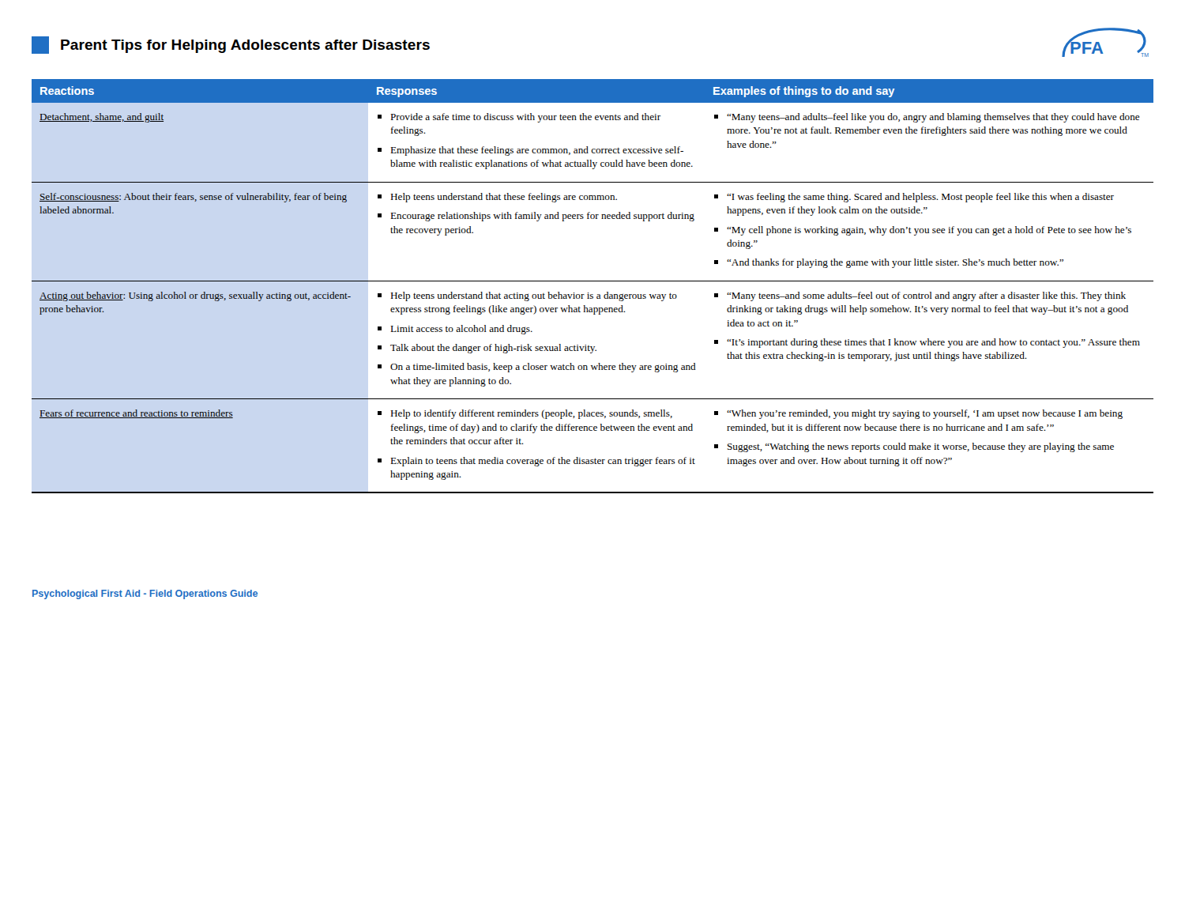Parent Tips for Helping Adolescents after Disasters
PFA TM
| Reactions | Responses | Examples of things to do and say |
| --- | --- | --- |
| Detachment, shame, and guilt | Provide a safe time to discuss with your teen the events and their feelings. Emphasize that these feelings are common, and correct excessive self-blame with realistic explanations of what actually could have been done. | “Many teens–and adults–feel like you do, angry and blaming themselves that they could have done more. You’re not at fault. Remember even the firefighters said there was nothing more we could have done.” |
| Self-consciousness : About their fears, sense of vulnerability, fear of being labeled abnormal. | Help teens understand that these feelings are common. Encourage relationships with family and peers for needed support during the recovery period. | “I was feeling the same thing. Scared and helpless. Most people feel like this when a disaster happens, even if they look calm on the outside.” “My cell phone is working again, why don’t you see if you can get a hold of Pete to see how he’s doing.” “And thanks for playing the game with your little sister. She’s much better now.” |
| Acting out behavior : Using alcohol or drugs, sexually acting out, accident-prone behavior. | Help teens understand that acting out behavior is a dangerous way to express strong feelings (like anger) over what happened. Limit access to alcohol and drugs. Talk about the danger of high-risk sexual activity. On a time-limited basis, keep a closer watch on where they are going and what they are planning to do. | “Many teens–and some adults–feel out of control and angry after a disaster like this. They think drinking or taking drugs will help somehow. It’s very normal to feel that way–but it’s not a good idea to act on it.” “It’s important during these times that I know where you are and how to contact you.” Assure them that this extra checking-in is temporary, just until things have stabilized. |
| Fears of recurrence and reactions to reminders | Help to identify different reminders (people, places, sounds, smells, feelings, time of day) and to clarify the difference between the event and the reminders that occur after it. Explain to teens that media coverage of the disaster can trigger fears of it happening again. | “When you’re reminded, you might try saying to yourself, ‘I am upset now because I am being reminded, but it is different now because there is no hurricane and I am safe.’” Suggest, “Watching the news reports could make it worse, because they are playing the same images over and over. How about turning it off now?” |
Psychological First Aid - Field Operations Guide